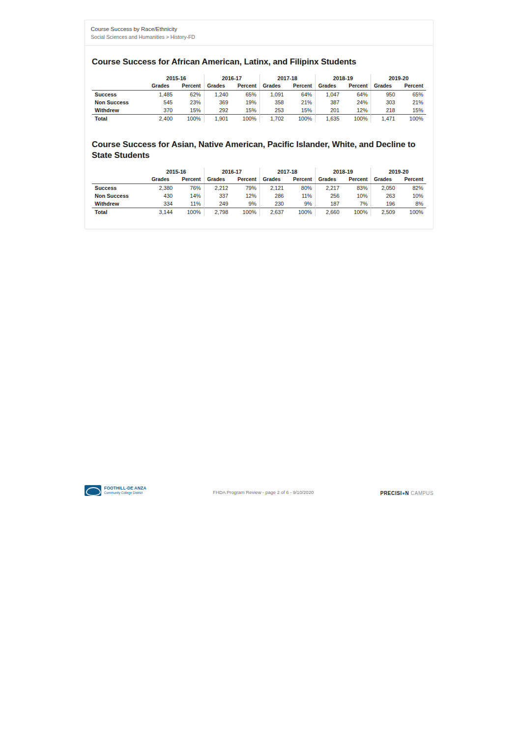Course Success by Race/Ethnicity
Social Sciences and Humanities > History-FD
Course Success for African American, Latinx, and Filipinx Students
| | 2015-16 | 2016-17 | 2017-18 | 2018-19 | 2019-20 |
| --- | --- | --- | --- | --- | --- |
| | Grades | Percent | Grades | Percent | Grades | Percent | Grades | Percent | Grades | Percent |
| Success | 1,485 | 62% | 1,240 | 65% | 1,091 | 64% | 1,047 | 64% | 950 | 65% |
| Non Success | 545 | 23% | 369 | 19% | 358 | 21% | 387 | 24% | 303 | 21% |
| Withdrew | 370 | 15% | 292 | 15% | 253 | 15% | 201 | 12% | 218 | 15% |
| Total | 2,400 | 100% | 1,901 | 100% | 1,702 | 100% | 1,635 | 100% | 1,471 | 100% |
Course Success for Asian, Native American, Pacific Islander, White, and Decline to State Students
| | 2015-16 | 2016-17 | 2017-18 | 2018-19 | 2019-20 |
| --- | --- | --- | --- | --- | --- |
| | Grades | Percent | Grades | Percent | Grades | Percent | Grades | Percent | Grades | Percent |
| Success | 2,380 | 76% | 2,212 | 79% | 2,121 | 80% | 2,217 | 83% | 2,050 | 82% |
| Non Success | 430 | 14% | 337 | 12% | 286 | 11% | 256 | 10% | 263 | 10% |
| Withdrew | 334 | 11% | 249 | 9% | 230 | 9% | 187 | 7% | 196 | 8% |
| Total | 3,144 | 100% | 2,798 | 100% | 2,637 | 100% | 2,660 | 100% | 2,509 | 100% |
FOOTHILL-DE ANZA
Community College District
FHDA Program Review - page 2 of 6 - 9/10/2020
PRECISI●N CAMPUS